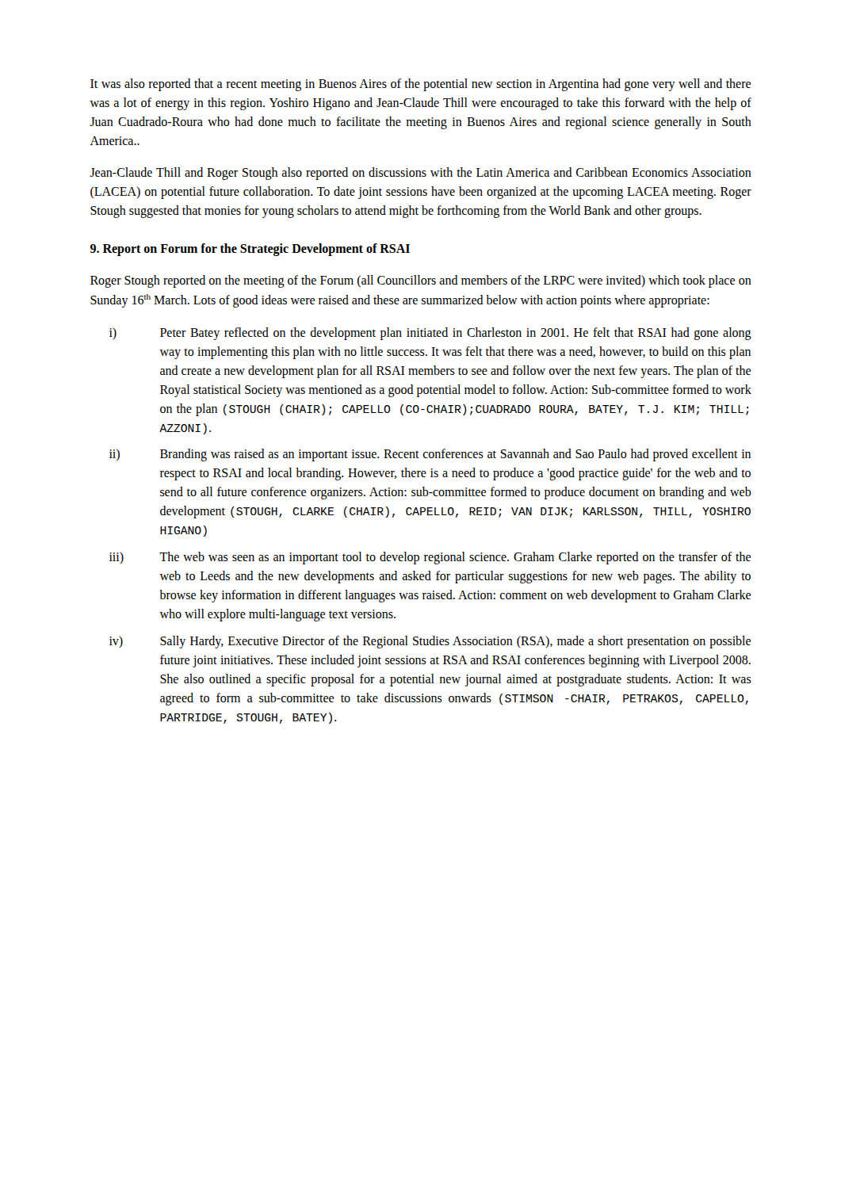It was also reported that a recent meeting in Buenos Aires of the potential new section in Argentina had gone very well and there was a lot of energy in this region. Yoshiro Higano and Jean-Claude Thill were encouraged to take this forward with the help of Juan Cuadrado-Roura who had done much to facilitate the meeting in Buenos Aires and regional science generally in South America..
Jean-Claude Thill and Roger Stough also reported on discussions with the Latin America and Caribbean Economics Association (LACEA) on potential future collaboration. To date joint sessions have been organized at the upcoming LACEA meeting. Roger Stough suggested that monies for young scholars to attend might be forthcoming from the World Bank and other groups.
9. Report on Forum for the Strategic Development of RSAI
Roger Stough reported on the meeting of the Forum (all Councillors and members of the LRPC were invited) which took place on Sunday 16th March. Lots of good ideas were raised and these are summarized below with action points where appropriate:
Peter Batey reflected on the development plan initiated in Charleston in 2001. He felt that RSAI had gone along way to implementing this plan with no little success. It was felt that there was a need, however, to build on this plan and create a new development plan for all RSAI members to see and follow over the next few years. The plan of the Royal statistical Society was mentioned as a good potential model to follow. Action: Sub-committee formed to work on the plan (STOUGH (CHAIR); CAPELLO (CO-CHAIR);CUADRADO ROURA, BATEY, T.J. KIM; THILL; AZZONI).
Branding was raised as an important issue. Recent conferences at Savannah and Sao Paulo had proved excellent in respect to RSAI and local branding. However, there is a need to produce a 'good practice guide' for the web and to send to all future conference organizers. Action: sub-committee formed to produce document on branding and web development (STOUGH, CLARKE (CHAIR), CAPELLO, REID; VAN DIJK; KARLSSON, THILL, YOSHIRO HIGANO)
The web was seen as an important tool to develop regional science. Graham Clarke reported on the transfer of the web to Leeds and the new developments and asked for particular suggestions for new web pages. The ability to browse key information in different languages was raised. Action: comment on web development to Graham Clarke who will explore multi-language text versions.
Sally Hardy, Executive Director of the Regional Studies Association (RSA), made a short presentation on possible future joint initiatives. These included joint sessions at RSA and RSAI conferences beginning with Liverpool 2008. She also outlined a specific proposal for a potential new journal aimed at postgraduate students. Action: It was agreed to form a sub-committee to take discussions onwards (STIMSON -CHAIR, PETRAKOS, CAPELLO, PARTRIDGE, STOUGH, BATEY).